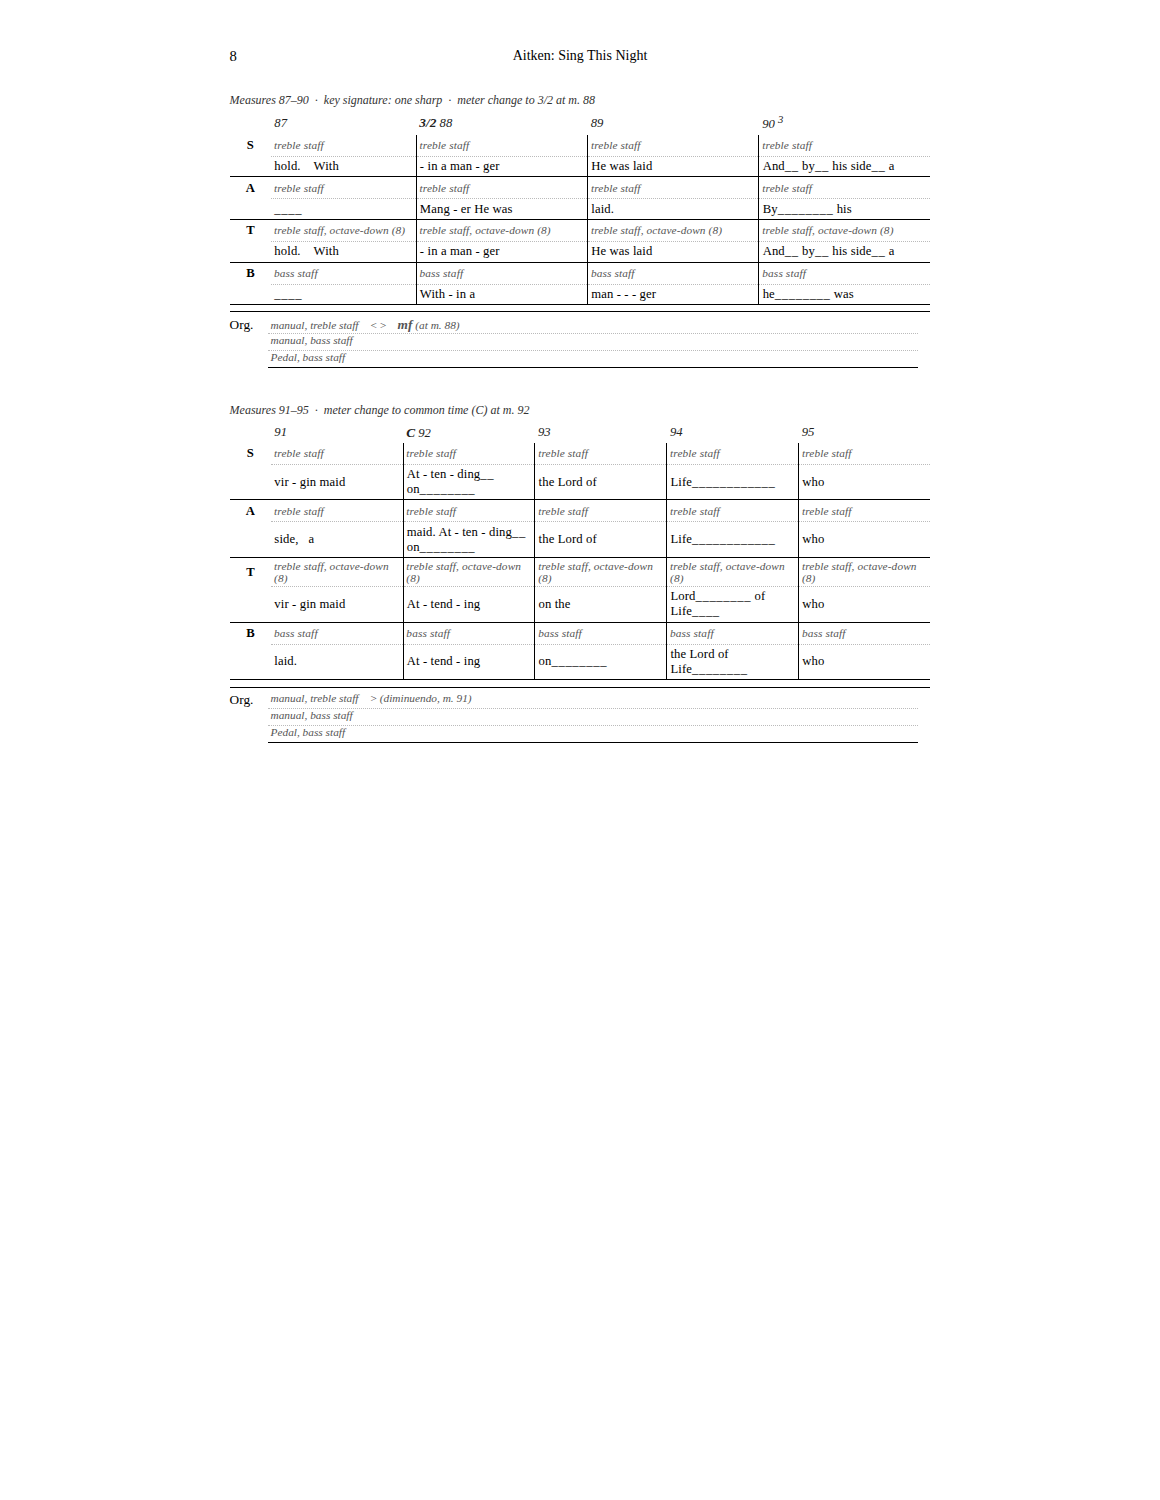8
Aitken: Sing This Night
Measures 87–90 · key signature: one sharp · meter change to 3/2 at m. 88
| Measure numbers | 87 | 3/2 88 | 89 | 90 3 |
| S | treble staff | treble staff | treble staff | treble staff |
| Soprano lyrics | hold. With | - in a man - ger | He was laid | And __ by __ his side __ a |
| A | treble staff | treble staff | treble staff | treble staff |
| Alto lyrics | ____ | Mang - er He was | laid. | By ________ his |
| T | treble staff, octave-down (8) | treble staff, octave-down (8) | treble staff, octave-down (8) | treble staff, octave-down (8) |
| Tenor lyrics | hold. With | - in a man - ger | He was laid | And __ by __ his side __ a |
| B | bass staff | bass staff | bass staff | bass staff |
| Bass lyrics | ____ | With - in a | man - - - ger | he ________ was |
Org.
manual, treble staff < > mf (at m. 88)
manual, bass staff
Pedal, bass staff
Measures 91–95 · meter change to common time (C) at m. 92
| Measure numbers | 91 | C 92 | 93 | 94 | 95 |
| S | treble staff | treble staff | treble staff | treble staff | treble staff |
| Soprano lyrics | vir - gin maid | At - ten - ding __ on ________ | the Lord of | Life ____________ | who |
| A | treble staff | treble staff | treble staff | treble staff | treble staff |
| Alto lyrics | side, a | maid. At - ten - ding __ on ________ | the Lord of | Life ____________ | who |
| T | treble staff, octave-down (8) | treble staff, octave-down (8) | treble staff, octave-down (8) | treble staff, octave-down (8) | treble staff, octave-down (8) |
| Tenor lyrics | vir - gin maid | At - tend - ing | on the | Lord ________ of Life ____ | who |
| B | bass staff | bass staff | bass staff | bass staff | bass staff |
| Bass lyrics | laid. | At - tend - ing | on ________ | the Lord of Life ________ | who |
Org.
manual, treble staff > (diminuendo, m. 91)
manual, bass staff
Pedal, bass staff